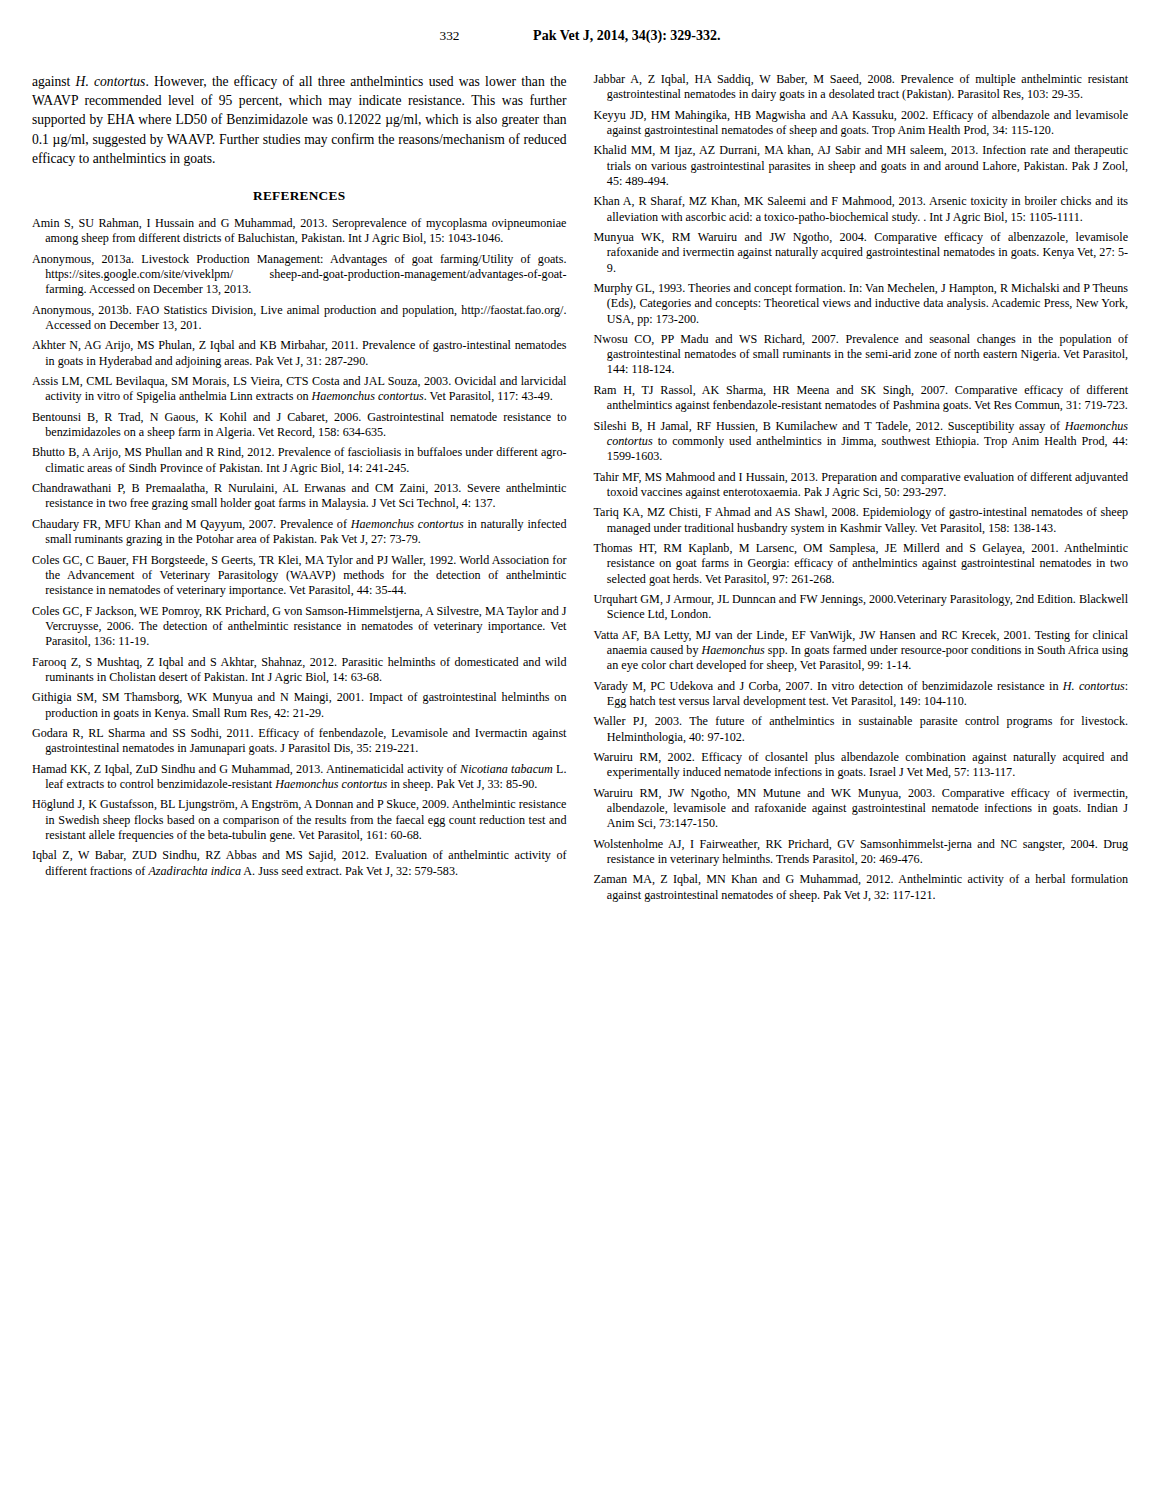332 Pak Vet J, 2014, 34(3): 329-332.
against H. contortus. However, the efficacy of all three anthelmintics used was lower than the WAAVP recommended level of 95 percent, which may indicate resistance. This was further supported by EHA where LD50 of Benzimidazole was 0.12022 µg/ml, which is also greater than 0.1 µg/ml, suggested by WAAVP. Further studies may confirm the reasons/mechanism of reduced efficacy to anthelmintics in goats.
REFERENCES
Amin S, SU Rahman, I Hussain and G Muhammad, 2013. Seroprevalence of mycoplasma ovipneumoniae among sheep from different districts of Baluchistan, Pakistan. Int J Agric Biol, 15: 1043-1046.
Anonymous, 2013a. Livestock Production Management: Advantages of goat farming/Utility of goats. https://sites.google.com/site/viveklpm/ sheep-and-goat-production-management/advantages-of-goat-farming. Accessed on December 13, 2013.
Anonymous, 2013b. FAO Statistics Division, Live animal production and population, http://faostat.fao.org/. Accessed on December 13, 201.
Akhter N, AG Arijo, MS Phulan, Z Iqbal and KB Mirbahar, 2011. Prevalence of gastro-intestinal nematodes in goats in Hyderabad and adjoining areas. Pak Vet J, 31: 287-290.
Assis LM, CML Bevilaqua, SM Morais, LS Vieira, CTS Costa and JAL Souza, 2003. Ovicidal and larvicidal activity in vitro of Spigelia anthelmia Linn extracts on Haemonchus contortus. Vet Parasitol, 117: 43-49.
Bentounsi B, R Trad, N Gaous, K Kohil and J Cabaret, 2006. Gastrointestinal nematode resistance to benzimidazoles on a sheep farm in Algeria. Vet Record, 158: 634-635.
Bhutto B, A Arijo, MS Phullan and R Rind, 2012. Prevalence of fascioliasis in buffaloes under different agro-climatic areas of Sindh Province of Pakistan. Int J Agric Biol, 14: 241-245.
Chandrawathani P, B Premaalatha, R Nurulaini, AL Erwanas and CM Zaini, 2013. Severe anthelmintic resistance in two free grazing small holder goat farms in Malaysia. J Vet Sci Technol, 4: 137.
Chaudary FR, MFU Khan and M Qayyum, 2007. Prevalence of Haemonchus contortus in naturally infected small ruminants grazing in the Potohar area of Pakistan. Pak Vet J, 27: 73-79.
Coles GC, C Bauer, FH Borgsteede, S Geerts, TR Klei, MA Tylor and PJ Waller, 1992. World Association for the Advancement of Veterinary Parasitology (WAAVP) methods for the detection of anthelmintic resistance in nematodes of veterinary importance. Vet Parasitol, 44: 35-44.
Coles GC, F Jackson, WE Pomroy, RK Prichard, G von Samson-Himmelstjerna, A Silvestre, MA Taylor and J Vercruysse, 2006. The detection of anthelmintic resistance in nematodes of veterinary importance. Vet Parasitol, 136: 11-19.
Farooq Z, S Mushtaq, Z Iqbal and S Akhtar, Shahnaz, 2012. Parasitic helminths of domesticated and wild ruminants in Cholistan desert of Pakistan. Int J Agric Biol, 14: 63-68.
Githigia SM, SM Thamsborg, WK Munyua and N Maingi, 2001. Impact of gastrointestinal helminths on production in goats in Kenya. Small Rum Res, 42: 21-29.
Godara R, RL Sharma and SS Sodhi, 2011. Efficacy of fenbendazole, Levamisole and Ivermactin against gastrointestinal nematodes in Jamunapari goats. J Parasitol Dis, 35: 219-221.
Hamad KK, Z Iqbal, ZuD Sindhu and G Muhammad, 2013. Antinematicidal activity of Nicotiana tabacum L. leaf extracts to control benzimidazole-resistant Haemonchus contortus in sheep. Pak Vet J, 33: 85-90.
Höglund J, K Gustafsson, BL Ljungström, A Engström, A Donnan and P Skuce, 2009. Anthelmintic resistance in Swedish sheep flocks based on a comparison of the results from the faecal egg count reduction test and resistant allele frequencies of the beta-tubulin gene. Vet Parasitol, 161: 60-68.
Iqbal Z, W Babar, ZUD Sindhu, RZ Abbas and MS Sajid, 2012. Evaluation of anthelmintic activity of different fractions of Azadirachta indica A. Juss seed extract. Pak Vet J, 32: 579-583.
Jabbar A, Z Iqbal, HA Saddiq, W Baber, M Saeed, 2008. Prevalence of multiple anthelmintic resistant gastrointestinal nematodes in dairy goats in a desolated tract (Pakistan). Parasitol Res, 103: 29-35.
Keyyu JD, HM Mahingika, HB Magwisha and AA Kassuku, 2002. Efficacy of albendazole and levamisole against gastrointestinal nematodes of sheep and goats. Trop Anim Health Prod, 34: 115-120.
Khalid MM, M Ijaz, AZ Durrani, MA khan, AJ Sabir and MH saleem, 2013. Infection rate and therapeutic trials on various gastrointestinal parasites in sheep and goats in and around Lahore, Pakistan. Pak J Zool, 45: 489-494.
Khan A, R Sharaf, MZ Khan, MK Saleemi and F Mahmood, 2013. Arsenic toxicity in broiler chicks and its alleviation with ascorbic acid: a toxico-patho-biochemical study. . Int J Agric Biol, 15: 1105-1111.
Munyua WK, RM Waruiru and JW Ngotho, 2004. Comparative efficacy of albenzazole, levamisole rafoxanide and ivermectin against naturally acquired gastrointestinal nematodes in goats. Kenya Vet, 27: 5-9.
Murphy GL, 1993. Theories and concept formation. In: Van Mechelen, J Hampton, R Michalski and P Theuns (Eds), Categories and concepts: Theoretical views and inductive data analysis. Academic Press, New York, USA, pp: 173-200.
Nwosu CO, PP Madu and WS Richard, 2007. Prevalence and seasonal changes in the population of gastrointestinal nematodes of small ruminants in the semi-arid zone of north eastern Nigeria. Vet Parasitol, 144: 118-124.
Ram H, TJ Rassol, AK Sharma, HR Meena and SK Singh, 2007. Comparative efficacy of different anthelmintics against fenbendazole-resistant nematodes of Pashmina goats. Vet Res Commun, 31: 719-723.
Sileshi B, H Jamal, RF Hussien, B Kumilachew and T Tadele, 2012. Susceptibility assay of Haemonchus contortus to commonly used anthelmintics in Jimma, southwest Ethiopia. Trop Anim Health Prod, 44: 1599-1603.
Tahir MF, MS Mahmood and I Hussain, 2013. Preparation and comparative evaluation of different adjuvanted toxoid vaccines against enterotoxaemia. Pak J Agric Sci, 50: 293-297.
Tariq KA, MZ Chisti, F Ahmad and AS Shawl, 2008. Epidemiology of gastro-intestinal nematodes of sheep managed under traditional husbandry system in Kashmir Valley. Vet Parasitol, 158: 138-143.
Thomas HT, RM Kaplanb, M Larsenc, OM Samplesa, JE Millerd and S Gelayea, 2001. Anthelmintic resistance on goat farms in Georgia: efficacy of anthelmintics against gastrointestinal nematodes in two selected goat herds. Vet Parasitol, 97: 261-268.
Urquhart GM, J Armour, JL Dunncan and FW Jennings, 2000.Veterinary Parasitology, 2nd Edition. Blackwell Science Ltd, London.
Vatta AF, BA Letty, MJ van der Linde, EF VanWijk, JW Hansen and RC Krecek, 2001. Testing for clinical anaemia caused by Haemonchus spp. In goats farmed under resource-poor conditions in South Africa using an eye color chart developed for sheep, Vet Parasitol, 99: 1-14.
Varady M, PC Udekova and J Corba, 2007. In vitro detection of benzimidazole resistance in H. contortus: Egg hatch test versus larval development test. Vet Parasitol, 149: 104-110.
Waller PJ, 2003. The future of anthelmintics in sustainable parasite control programs for livestock. Helminthologia, 40: 97-102.
Waruiru RM, 2002. Efficacy of closantel plus albendazole combination against naturally acquired and experimentally induced nematode infections in goats. Israel J Vet Med, 57: 113-117.
Waruiru RM, JW Ngotho, MN Mutune and WK Munyua, 2003. Comparative efficacy of ivermectin, albendazole, levamisole and rafoxanide against gastrointestinal nematode infections in goats. Indian J Anim Sci, 73:147-150.
Wolstenholme AJ, I Fairweather, RK Prichard, GV Samsonhimmelst-jerna and NC sangster, 2004. Drug resistance in veterinary helminths. Trends Parasitol, 20: 469-476.
Zaman MA, Z Iqbal, MN Khan and G Muhammad, 2012. Anthelmintic activity of a herbal formulation against gastrointestinal nematodes of sheep. Pak Vet J, 32: 117-121.